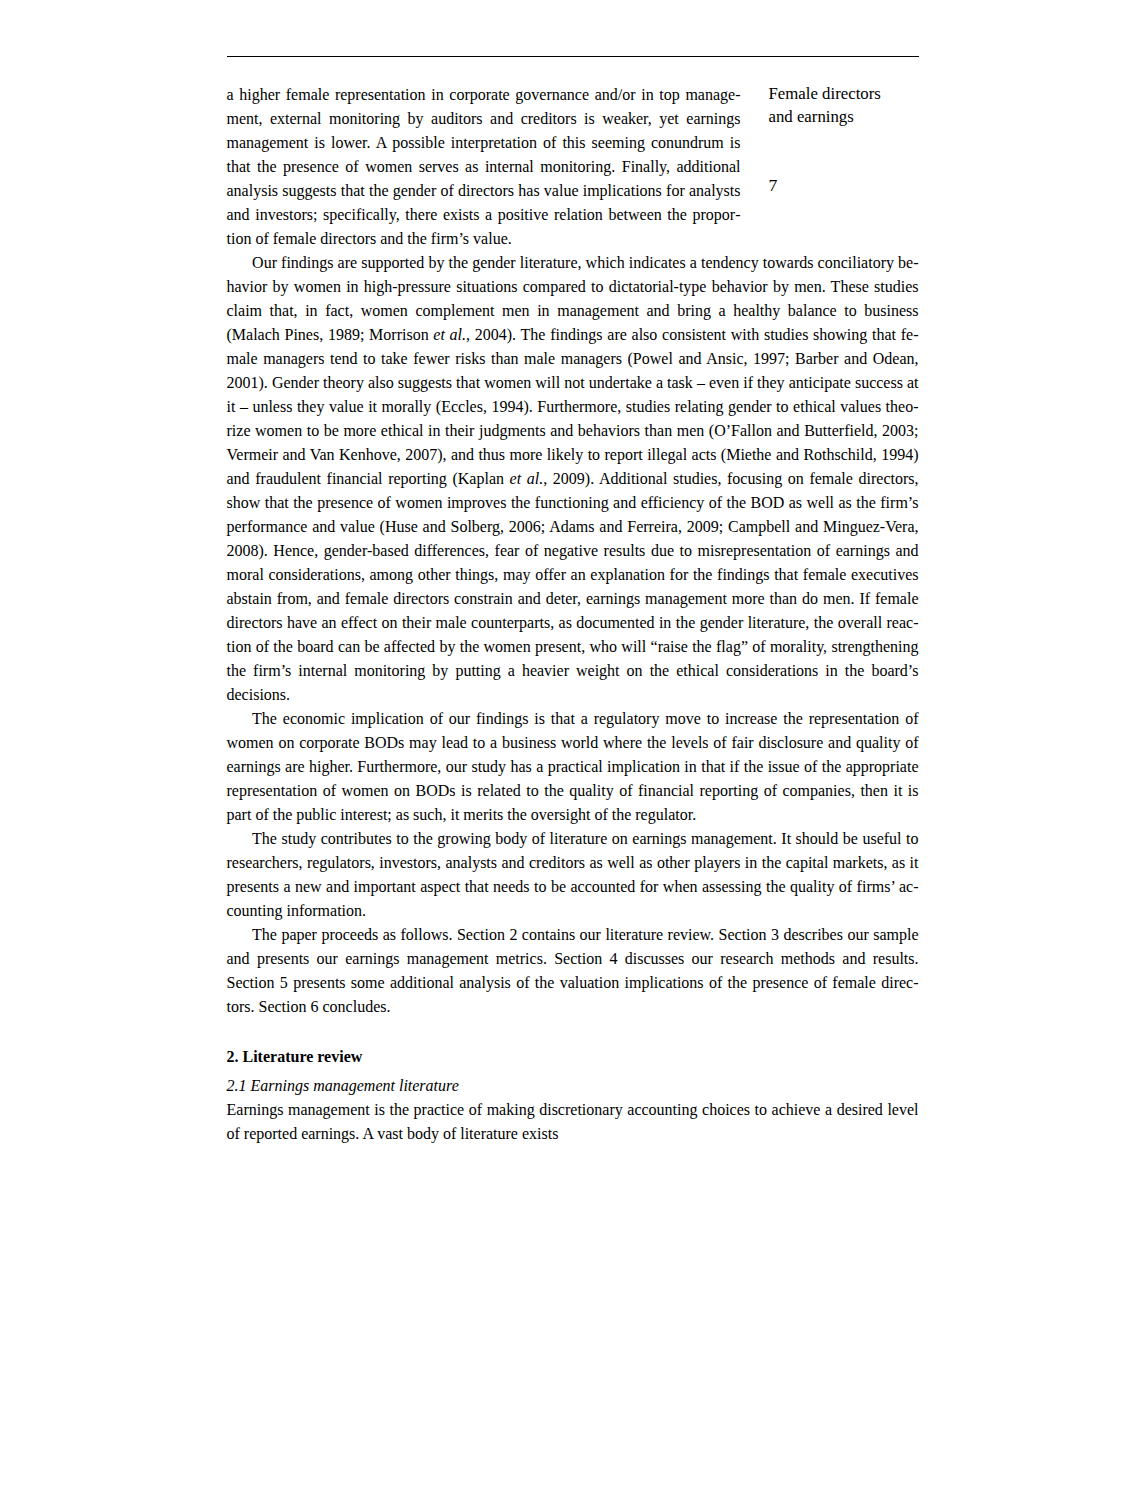a higher female representation in corporate governance and/or in top management, external monitoring by auditors and creditors is weaker, yet earnings management is lower. A possible interpretation of this seeming conundrum is that the presence of women serves as internal monitoring. Finally, additional analysis suggests that the gender of directors has value implications for analysts and investors; specifically, there exists a positive relation between the proportion of female directors and the firm’s value.
Female directors
and earnings
7
Our findings are supported by the gender literature, which indicates a tendency towards conciliatory behavior by women in high-pressure situations compared to dictatorial-type behavior by men. These studies claim that, in fact, women complement men in management and bring a healthy balance to business (Malach Pines, 1989; Morrison et al., 2004). The findings are also consistent with studies showing that female managers tend to take fewer risks than male managers (Powel and Ansic, 1997; Barber and Odean, 2001). Gender theory also suggests that women will not undertake a task – even if they anticipate success at it – unless they value it morally (Eccles, 1994). Furthermore, studies relating gender to ethical values theorize women to be more ethical in their judgments and behaviors than men (O’Fallon and Butterfield, 2003; Vermeir and Van Kenhove, 2007), and thus more likely to report illegal acts (Miethe and Rothschild, 1994) and fraudulent financial reporting (Kaplan et al., 2009). Additional studies, focusing on female directors, show that the presence of women improves the functioning and efficiency of the BOD as well as the firm’s performance and value (Huse and Solberg, 2006; Adams and Ferreira, 2009; Campbell and Minguez-Vera, 2008). Hence, gender-based differences, fear of negative results due to misrepresentation of earnings and moral considerations, among other things, may offer an explanation for the findings that female executives abstain from, and female directors constrain and deter, earnings management more than do men. If female directors have an effect on their male counterparts, as documented in the gender literature, the overall reaction of the board can be affected by the women present, who will “raise the flag” of morality, strengthening the firm’s internal monitoring by putting a heavier weight on the ethical considerations in the board’s decisions.
The economic implication of our findings is that a regulatory move to increase the representation of women on corporate BODs may lead to a business world where the levels of fair disclosure and quality of earnings are higher. Furthermore, our study has a practical implication in that if the issue of the appropriate representation of women on BODs is related to the quality of financial reporting of companies, then it is part of the public interest; as such, it merits the oversight of the regulator.
The study contributes to the growing body of literature on earnings management. It should be useful to researchers, regulators, investors, analysts and creditors as well as other players in the capital markets, as it presents a new and important aspect that needs to be accounted for when assessing the quality of firms’ accounting information.
The paper proceeds as follows. Section 2 contains our literature review. Section 3 describes our sample and presents our earnings management metrics. Section 4 discusses our research methods and results. Section 5 presents some additional analysis of the valuation implications of the presence of female directors. Section 6 concludes.
2. Literature review
2.1 Earnings management literature
Earnings management is the practice of making discretionary accounting choices to achieve a desired level of reported earnings. A vast body of literature exists